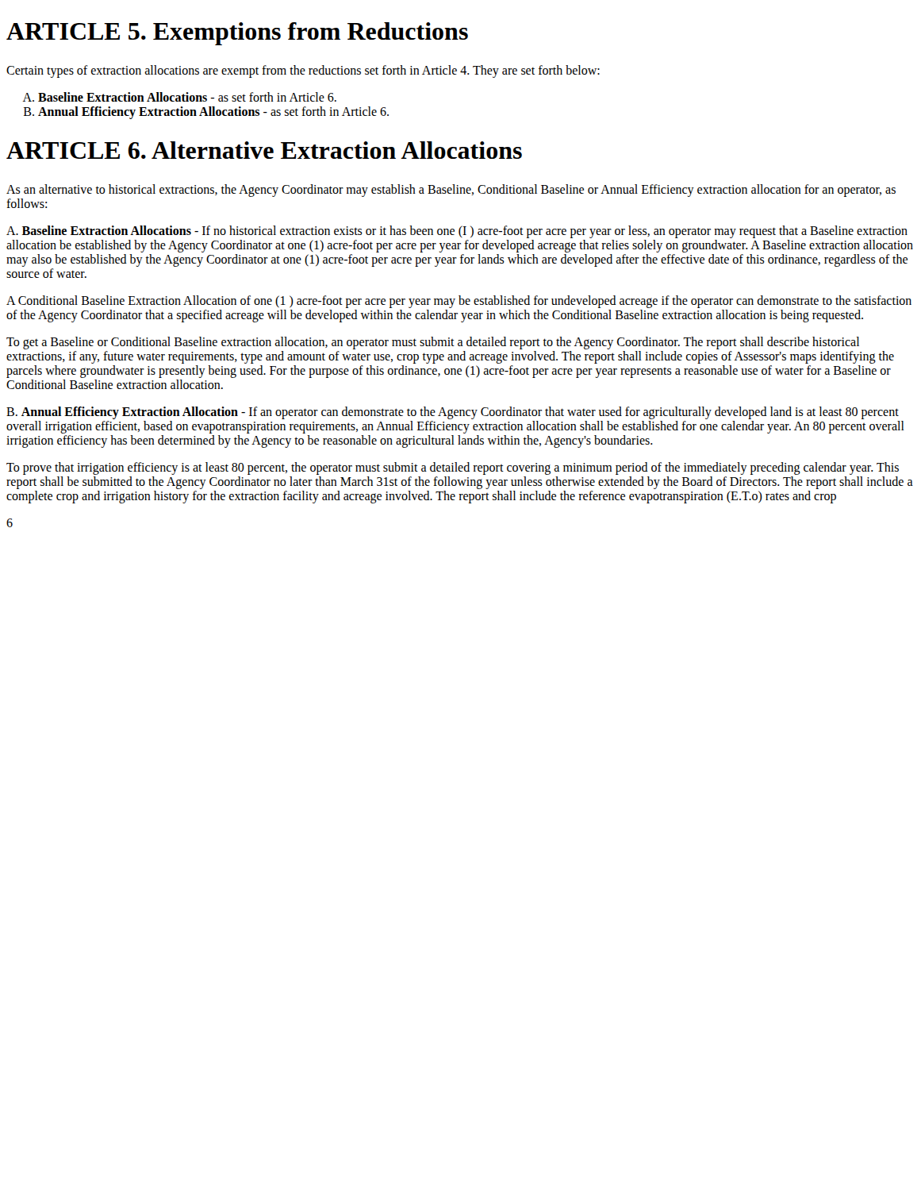ARTICLE 5. Exemptions from Reductions
Certain types of extraction allocations are exempt from the reductions set forth in Article 4. They are set forth below:
Baseline Extraction Allocations - as set forth in Article 6.
Annual Efficiency Extraction Allocations - as set forth in Article 6.
ARTICLE 6. Alternative Extraction Allocations
As an alternative to historical extractions, the Agency Coordinator may establish a Baseline, Conditional Baseline or Annual Efficiency extraction allocation for an operator, as follows:
A. Baseline Extraction Allocations - If no historical extraction exists or it has been one (I ) acre-foot per acre per year or less, an operator may request that a Baseline extraction allocation be established by the Agency Coordinator at one (1) acre-foot per acre per year for developed acreage that relies solely on groundwater. A Baseline extraction allocation may also be established by the Agency Coordinator at one (1) acre-foot per acre per year for lands which are developed after the effective date of this ordinance, regardless of the source of water.
A Conditional Baseline Extraction Allocation of one (1 ) acre-foot per acre per year may be established for undeveloped acreage if the operator can demonstrate to the satisfaction of the Agency Coordinator that a specified acreage will be developed within the calendar year in which the Conditional Baseline extraction allocation is being requested.
To get a Baseline or Conditional Baseline extraction allocation, an operator must submit a detailed report to the Agency Coordinator. The report shall describe historical extractions, if any, future water requirements, type and amount of water use, crop type and acreage involved. The report shall include copies of Assessor's maps identifying the parcels where groundwater is presently being used. For the purpose of this ordinance, one (1) acre-foot per acre per year represents a reasonable use of water for a Baseline or Conditional Baseline extraction allocation.
B. Annual Efficiency Extraction Allocation - If an operator can demonstrate to the Agency Coordinator that water used for agriculturally developed land is at least 80 percent overall irrigation efficient, based on evapotranspiration requirements, an Annual Efficiency extraction allocation shall be established for one calendar year. An 80 percent overall irrigation efficiency has been determined by the Agency to be reasonable on agricultural lands within the, Agency's boundaries.
To prove that irrigation efficiency is at least 80 percent, the operator must submit a detailed report covering a minimum period of the immediately preceding calendar year. This report shall be submitted to the Agency Coordinator no later than March 31st of the following year unless otherwise extended by the Board of Directors. The report shall include a complete crop and irrigation history for the extraction facility and acreage involved. The report shall include the reference evapotranspiration (E.T.o) rates and crop
6